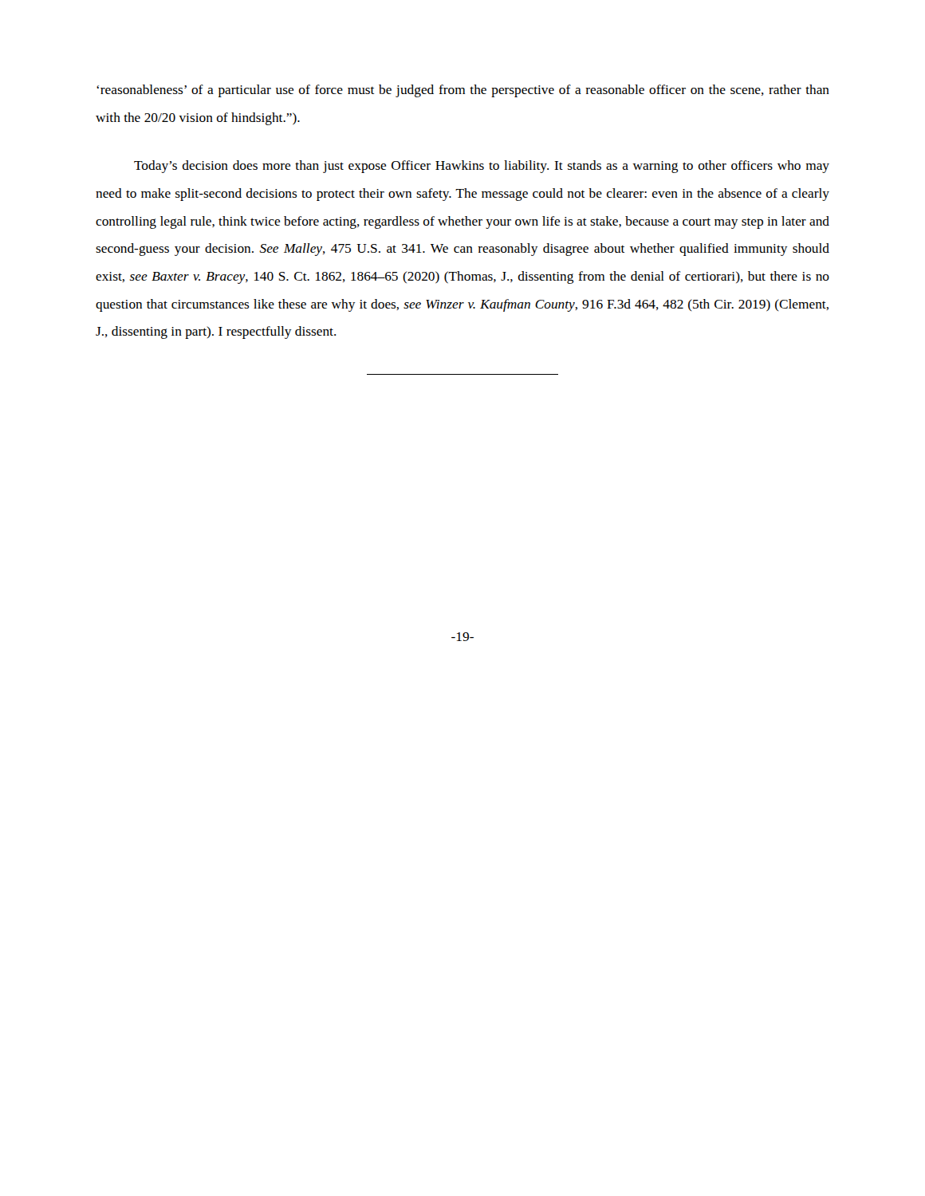‘reasonableness’ of a particular use of force must be judged from the perspective of a reasonable officer on the scene, rather than with the 20/20 vision of hindsight.”).
Today’s decision does more than just expose Officer Hawkins to liability. It stands as a warning to other officers who may need to make split-second decisions to protect their own safety. The message could not be clearer: even in the absence of a clearly controlling legal rule, think twice before acting, regardless of whether your own life is at stake, because a court may step in later and second-guess your decision. See Malley, 475 U.S. at 341. We can reasonably disagree about whether qualified immunity should exist, see Baxter v. Bracey, 140 S. Ct. 1862, 1864–65 (2020) (Thomas, J., dissenting from the denial of certiorari), but there is no question that circumstances like these are why it does, see Winzer v. Kaufman County, 916 F.3d 464, 482 (5th Cir. 2019) (Clement, J., dissenting in part). I respectfully dissent.
-19-